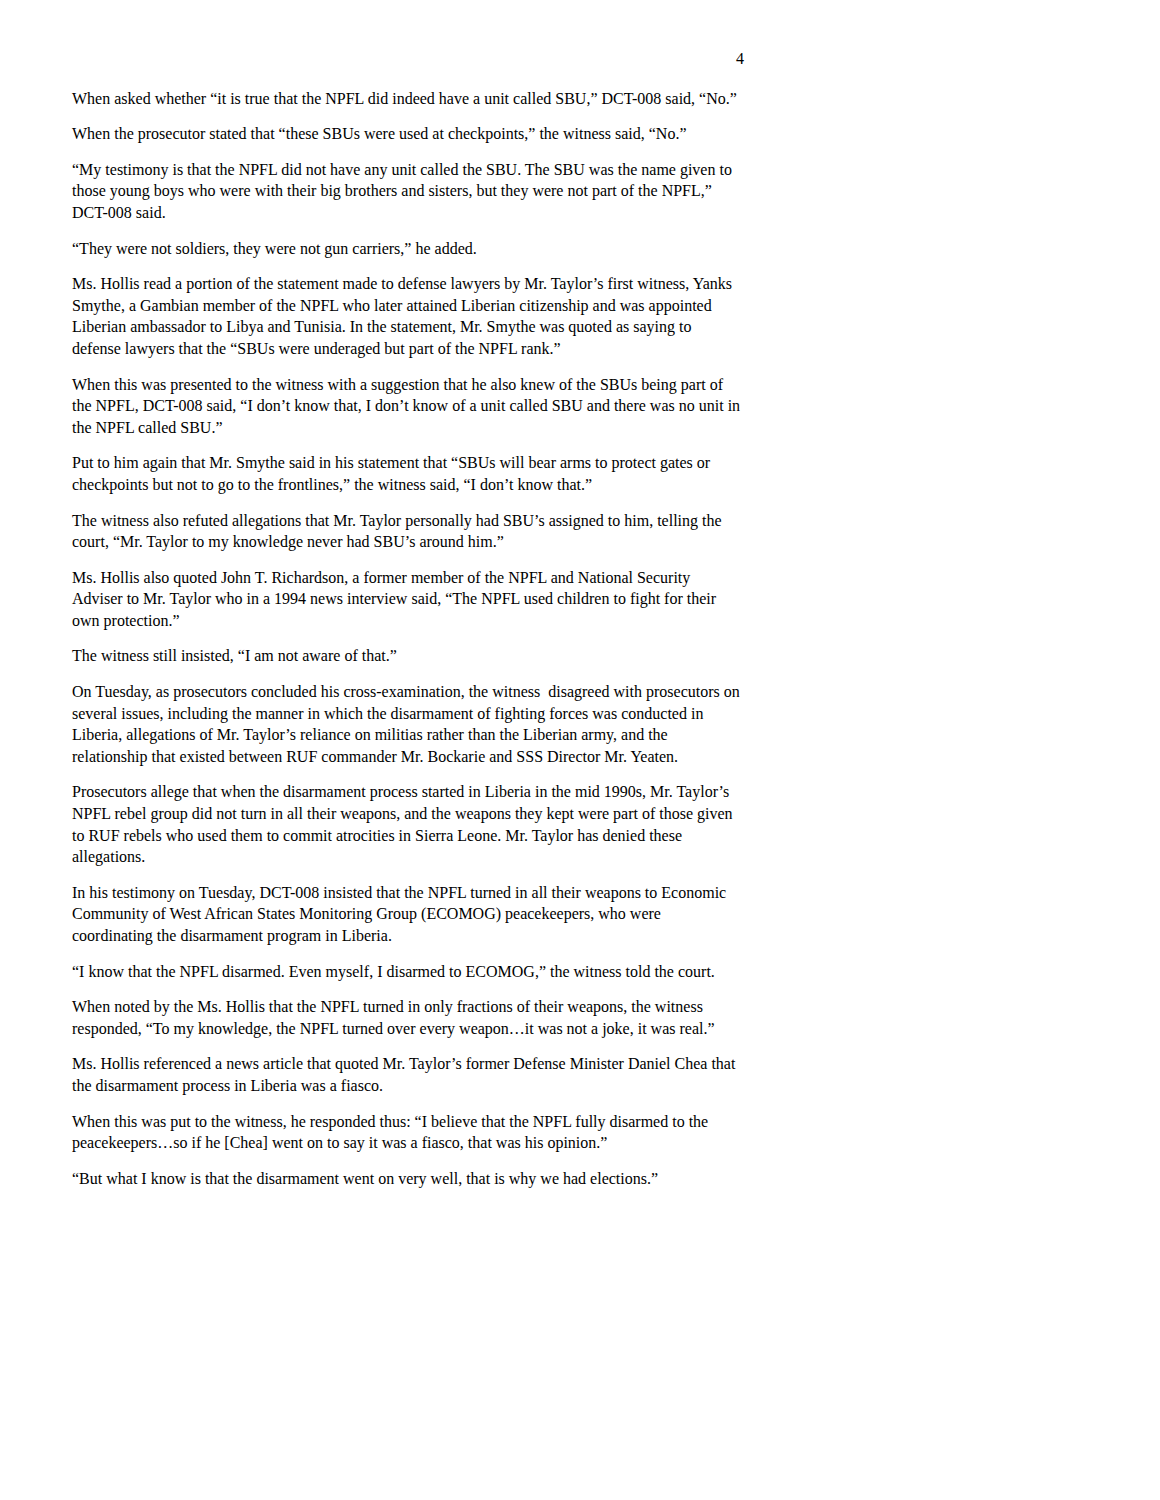4
When asked whether “it is true that the NPFL did indeed have a unit called SBU,” DCT-008 said, “No.”
When the prosecutor stated that “these SBUs were used at checkpoints,” the witness said, “No.”
“My testimony is that the NPFL did not have any unit called the SBU. The SBU was the name given to those young boys who were with their big brothers and sisters, but they were not part of the NPFL,” DCT-008 said.
“They were not soldiers, they were not gun carriers,” he added.
Ms. Hollis read a portion of the statement made to defense lawyers by Mr. Taylor’s first witness, Yanks Smythe, a Gambian member of the NPFL who later attained Liberian citizenship and was appointed Liberian ambassador to Libya and Tunisia. In the statement, Mr. Smythe was quoted as saying to defense lawyers that the “SBUs were underaged but part of the NPFL rank.”
When this was presented to the witness with a suggestion that he also knew of the SBUs being part of the NPFL, DCT-008 said, “I don’t know that, I don’t know of a unit called SBU and there was no unit in the NPFL called SBU.”
Put to him again that Mr. Smythe said in his statement that “SBUs will bear arms to protect gates or checkpoints but not to go to the frontlines,” the witness said, “I don’t know that.”
The witness also refuted allegations that Mr. Taylor personally had SBU’s assigned to him, telling the court, “Mr. Taylor to my knowledge never had SBU’s around him.”
Ms. Hollis also quoted John T. Richardson, a former member of the NPFL and National Security Adviser to Mr. Taylor who in a 1994 news interview said, “The NPFL used children to fight for their own protection.”
The witness still insisted, “I am not aware of that.”
On Tuesday, as prosecutors concluded his cross-examination, the witness disagreed with prosecutors on several issues, including the manner in which the disarmament of fighting forces was conducted in Liberia, allegations of Mr. Taylor’s reliance on militias rather than the Liberian army, and the relationship that existed between RUF commander Mr. Bockarie and SSS Director Mr. Yeaten.
Prosecutors allege that when the disarmament process started in Liberia in the mid 1990s, Mr. Taylor’s NPFL rebel group did not turn in all their weapons, and the weapons they kept were part of those given to RUF rebels who used them to commit atrocities in Sierra Leone. Mr. Taylor has denied these allegations.
In his testimony on Tuesday, DCT-008 insisted that the NPFL turned in all their weapons to Economic Community of West African States Monitoring Group (ECOMOG) peacekeepers, who were coordinating the disarmament program in Liberia.
“I know that the NPFL disarmed. Even myself, I disarmed to ECOMOG,” the witness told the court.
When noted by the Ms. Hollis that the NPFL turned in only fractions of their weapons, the witness responded, “To my knowledge, the NPFL turned over every weapon…it was not a joke, it was real.”
Ms. Hollis referenced a news article that quoted Mr. Taylor’s former Defense Minister Daniel Chea that the disarmament process in Liberia was a fiasco.
When this was put to the witness, he responded thus: “I believe that the NPFL fully disarmed to the peacekeepers…so if he [Chea] went on to say it was a fiasco, that was his opinion.”
“But what I know is that the disarmament went on very well, that is why we had elections.”